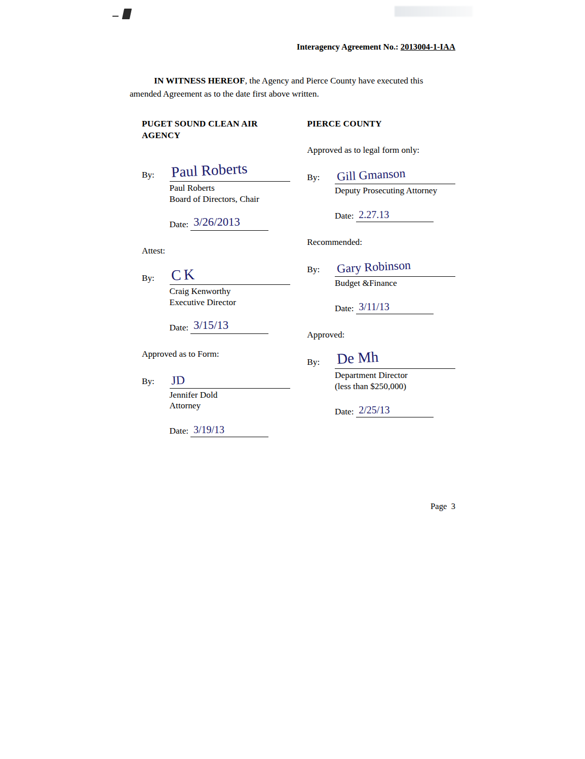Interagency Agreement No.: 2013004-1-IAA
IN WITNESS HEREOF, the Agency and Pierce County have executed this amended Agreement as to the date first above written.
PUGET SOUND CLEAN AIR AGENCY
By:
Paul Roberts
Paul Roberts
Board of Directors, Chair
Date:
3/26/2013
Attest:
By:
C K
Craig Kenworthy
Executive Director
Date:
3/15/13
Approved as to Form:
By:
JD
Jennifer Dold
Attorney
Date:
3/19/13
PIERCE COUNTY
Approved as to legal form only:
By:
Gill Gmanson
Deputy Prosecuting Attorney
Date:
2.27.13
Recommended:
By:
Gary Robinson
Budget &Finance
Date:
3/11/13
Approved:
By:
De Mh
Department Director
(less than $250,000)
Date:
2/25/13
Page 3